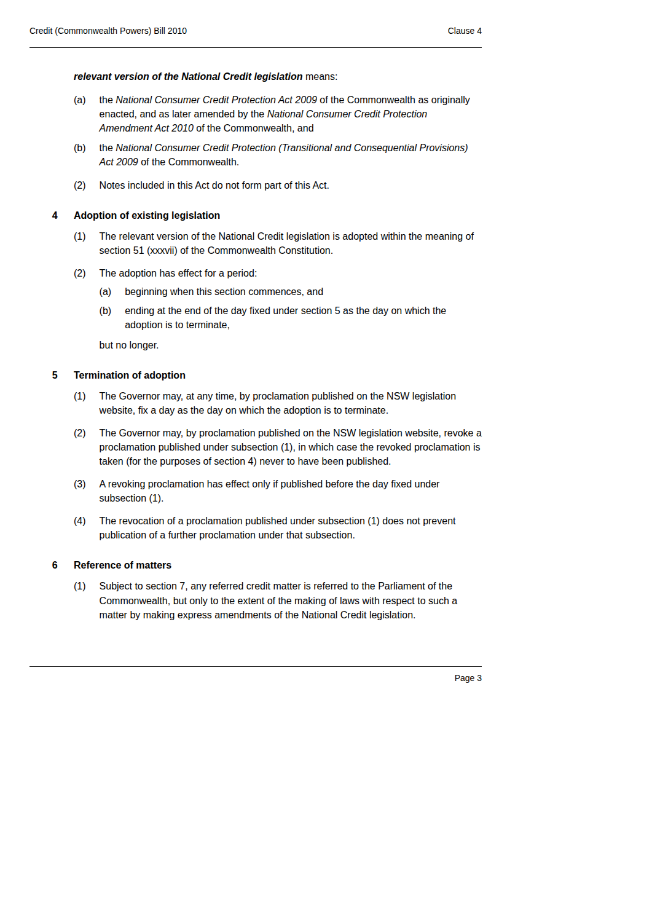Credit (Commonwealth Powers) Bill 2010
Clause 4
relevant version of the National Credit legislation means:
(a) the National Consumer Credit Protection Act 2009 of the Commonwealth as originally enacted, and as later amended by the National Consumer Credit Protection Amendment Act 2010 of the Commonwealth, and
(b) the National Consumer Credit Protection (Transitional and Consequential Provisions) Act 2009 of the Commonwealth.
(2) Notes included in this Act do not form part of this Act.
4 Adoption of existing legislation
(1) The relevant version of the National Credit legislation is adopted within the meaning of section 51 (xxxvii) of the Commonwealth Constitution.
(2) The adoption has effect for a period:
(a) beginning when this section commences, and
(b) ending at the end of the day fixed under section 5 as the day on which the adoption is to terminate,
but no longer.
5 Termination of adoption
(1) The Governor may, at any time, by proclamation published on the NSW legislation website, fix a day as the day on which the adoption is to terminate.
(2) The Governor may, by proclamation published on the NSW legislation website, revoke a proclamation published under subsection (1), in which case the revoked proclamation is taken (for the purposes of section 4) never to have been published.
(3) A revoking proclamation has effect only if published before the day fixed under subsection (1).
(4) The revocation of a proclamation published under subsection (1) does not prevent publication of a further proclamation under that subsection.
6 Reference of matters
(1) Subject to section 7, any referred credit matter is referred to the Parliament of the Commonwealth, but only to the extent of the making of laws with respect to such a matter by making express amendments of the National Credit legislation.
Page 3